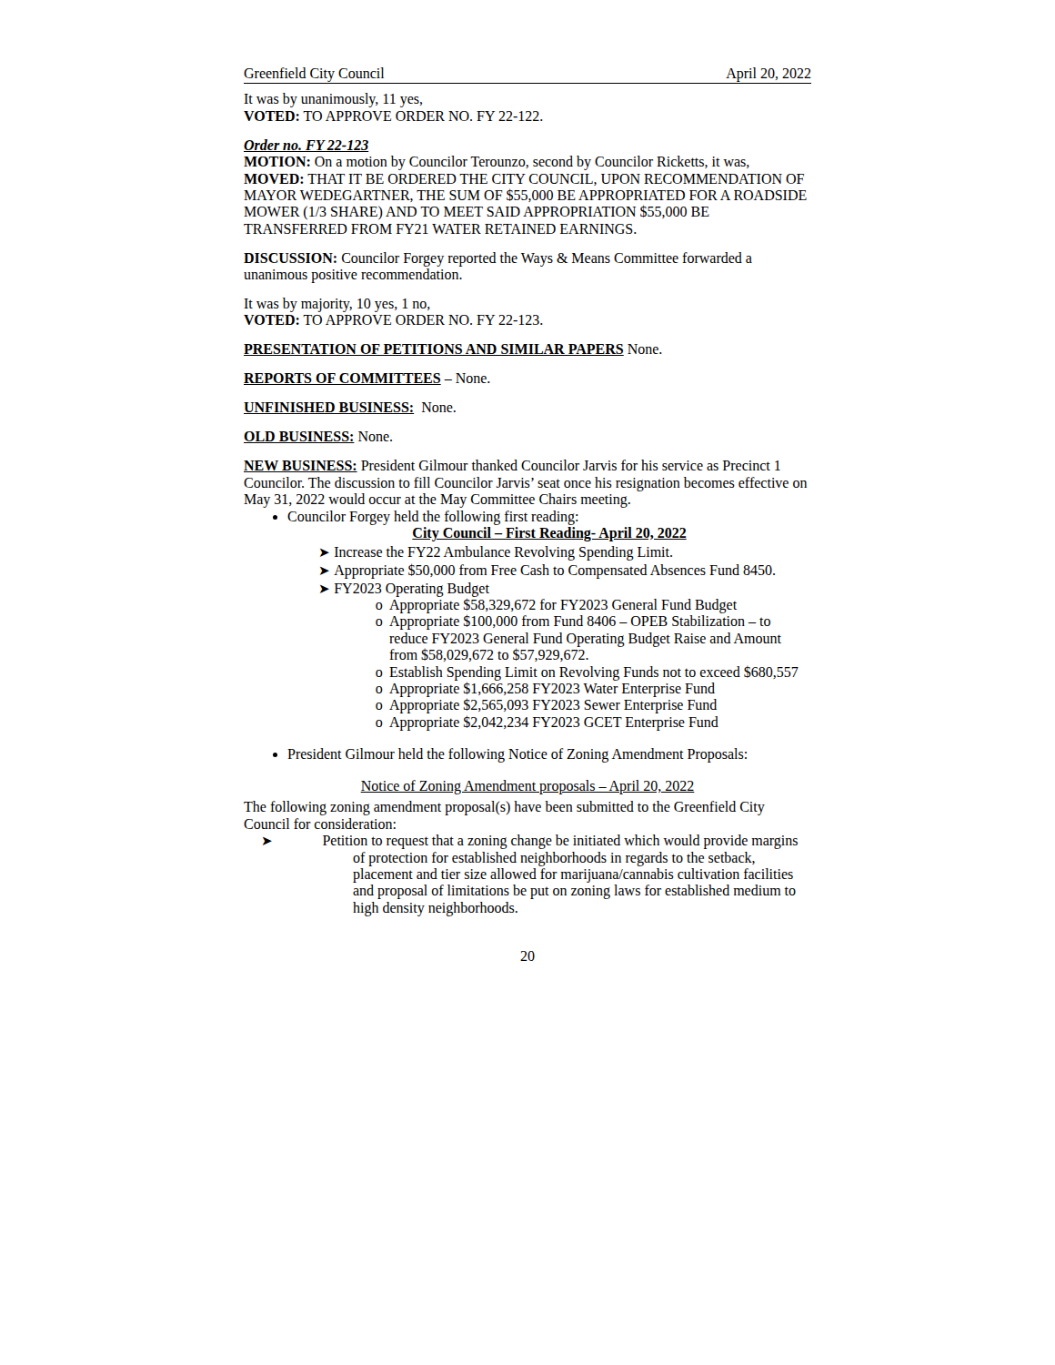Greenfield City Council
April 20, 2022
It was by unanimously, 11 yes,
VOTED: TO APPROVE ORDER NO. FY 22-122.
Order no. FY 22-123
MOTION: On a motion by Councilor Terounzo, second by Councilor Ricketts, it was,
MOVED: THAT IT BE ORDERED THE CITY COUNCIL, UPON RECOMMENDATION OF MAYOR WEDEGARTNER, THE SUM OF $55,000 BE APPROPRIATED FOR A ROADSIDE MOWER (1/3 SHARE) AND TO MEET SAID APPROPRIATION $55,000 BE TRANSFERRED FROM FY21 WATER RETAINED EARNINGS.
DISCUSSION: Councilor Forgey reported the Ways & Means Committee forwarded a unanimous positive recommendation.
It was by majority, 10 yes, 1 no,
VOTED: TO APPROVE ORDER NO. FY 22-123.
PRESENTATION OF PETITIONS AND SIMILAR PAPERS None.
REPORTS OF COMMITTEES – None.
UNFINISHED BUSINESS: None.
OLD BUSINESS: None.
NEW BUSINESS: President Gilmour thanked Councilor Jarvis for his service as Precinct 1 Councilor. The discussion to fill Councilor Jarvis’ seat once his resignation becomes effective on May 31, 2022 would occur at the May Committee Chairs meeting.
Councilor Forgey held the following first reading:
City Council – First Reading- April 20, 2022
Increase the FY22 Ambulance Revolving Spending Limit.
Appropriate $50,000 from Free Cash to Compensated Absences Fund 8450.
FY2023 Operating Budget
Appropriate $58,329,672 for FY2023 General Fund Budget
Appropriate $100,000 from Fund 8406 – OPEB Stabilization – to reduce FY2023 General Fund Operating Budget Raise and Amount from $58,029,672 to $57,929,672.
Establish Spending Limit on Revolving Funds not to exceed $680,557
Appropriate $1,666,258 FY2023 Water Enterprise Fund
Appropriate $2,565,093 FY2023 Sewer Enterprise Fund
Appropriate $2,042,234 FY2023 GCET Enterprise Fund
President Gilmour held the following Notice of Zoning Amendment Proposals:
Notice of Zoning Amendment proposals – April 20, 2022
The following zoning amendment proposal(s) have been submitted to the Greenfield City Council for consideration:
Petition to request that a zoning change be initiated which would provide margins of protection for established neighborhoods in regards to the setback, placement and tier size allowed for marijuana/cannabis cultivation facilities and proposal of limitations be put on zoning laws for established medium to high density neighborhoods.
20